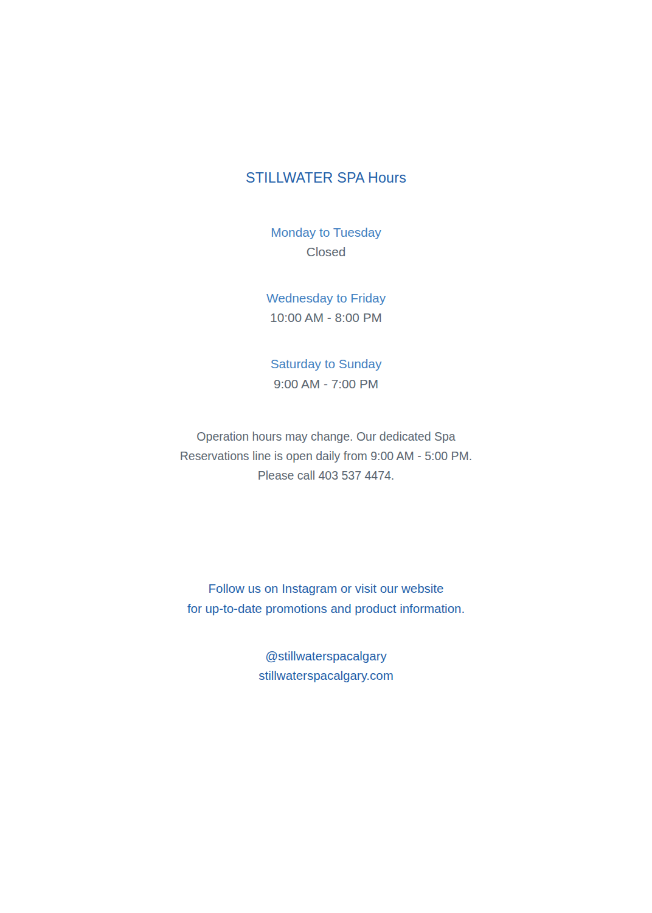STILLWATER SPA Hours
Monday to Tuesday
Closed
Wednesday to Friday
10:00 AM - 8:00 PM
Saturday to Sunday
9:00 AM - 7:00 PM
Operation hours may change. Our dedicated Spa Reservations line is open daily from 9:00 AM - 5:00 PM. Please call 403 537 4474.
Follow us on Instagram or visit our website
for up-to-date promotions and product information.
@stillwaterspacalgary
stillwaterspacalgary.com